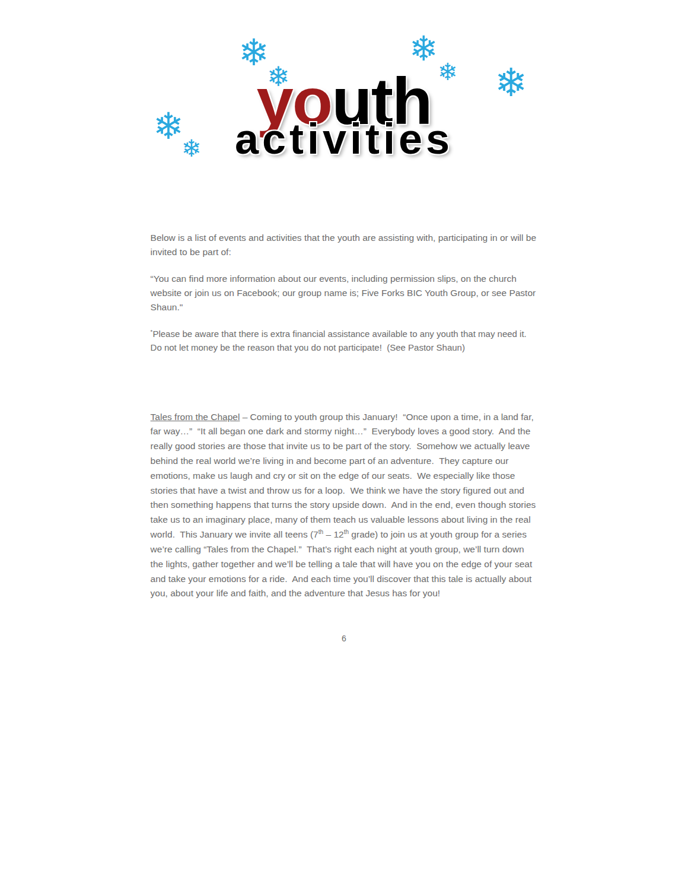❄ ❄ ❄ ❄ ❄ ❄ ❄
youth
activities
Below is a list of events and activities that the youth are assisting with, participating in or will be invited to be part of:
“You can find more information about our events, including permission slips, on the church website or join us on Facebook; our group name is; Five Forks BIC Youth Group, or see Pastor Shaun."
*Please be aware that there is extra financial assistance available to any youth that may need it. Do not let money be the reason that you do not participate! (See Pastor Shaun)
Tales from the Chapel – Coming to youth group this January! “Once upon a time, in a land far, far way…” “It all began one dark and stormy night…” Everybody loves a good story. And the really good stories are those that invite us to be part of the story. Somehow we actually leave behind the real world we’re living in and become part of an adventure. They capture our emotions, make us laugh and cry or sit on the edge of our seats. We especially like those stories that have a twist and throw us for a loop. We think we have the story figured out and then something happens that turns the story upside down. And in the end, even though stories take us to an imaginary place, many of them teach us valuable lessons about living in the real world. This January we invite all teens (7th – 12th grade) to join us at youth group for a series we’re calling “Tales from the Chapel.” That’s right each night at youth group, we’ll turn down the lights, gather together and we’ll be telling a tale that will have you on the edge of your seat and take your emotions for a ride. And each time you’ll discover that this tale is actually about you, about your life and faith, and the adventure that Jesus has for you!
6